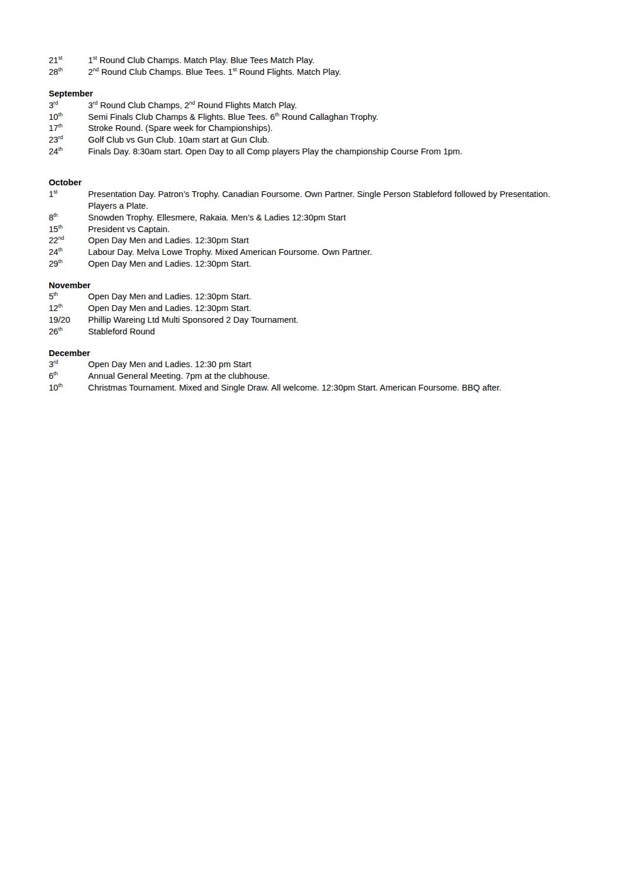21st
1st Round Club Champs. Match Play. Blue Tees Match Play.
28th
2nd Round Club Champs. Blue Tees. 1st Round Flights. Match Play.
September
3rd
3rd Round Club Champs, 2nd Round Flights Match Play.
10th
Semi Finals Club Champs & Flights. Blue Tees. 6th Round Callaghan Trophy.
17th
Stroke Round. (Spare week for Championships).
23rd
Golf Club vs Gun Club. 10am start at Gun Club.
24th
Finals Day. 8:30am start. Open Day to all Comp players Play the championship Course From 1pm.
October
1st
Presentation Day. Patron’s Trophy. Canadian Foursome. Own Partner. Single Person Stableford followed by Presentation. Players a Plate.
8th
Snowden Trophy. Ellesmere, Rakaia. Men’s & Ladies 12:30pm Start
15th
President vs Captain.
22nd
Open Day Men and Ladies. 12:30pm Start
24th
Labour Day. Melva Lowe Trophy. Mixed American Foursome. Own Partner.
29th
Open Day Men and Ladies. 12:30pm Start.
November
5th
Open Day Men and Ladies. 12:30pm Start.
12th
Open Day Men and Ladies. 12:30pm Start.
19/20
Phillip Wareing Ltd Multi Sponsored 2 Day Tournament.
26th
Stableford Round
December
3rd
Open Day Men and Ladies. 12:30 pm Start
6th
Annual General Meeting. 7pm at the clubhouse.
10th
Christmas Tournament. Mixed and Single Draw. All welcome. 12:30pm Start. American Foursome. BBQ after.